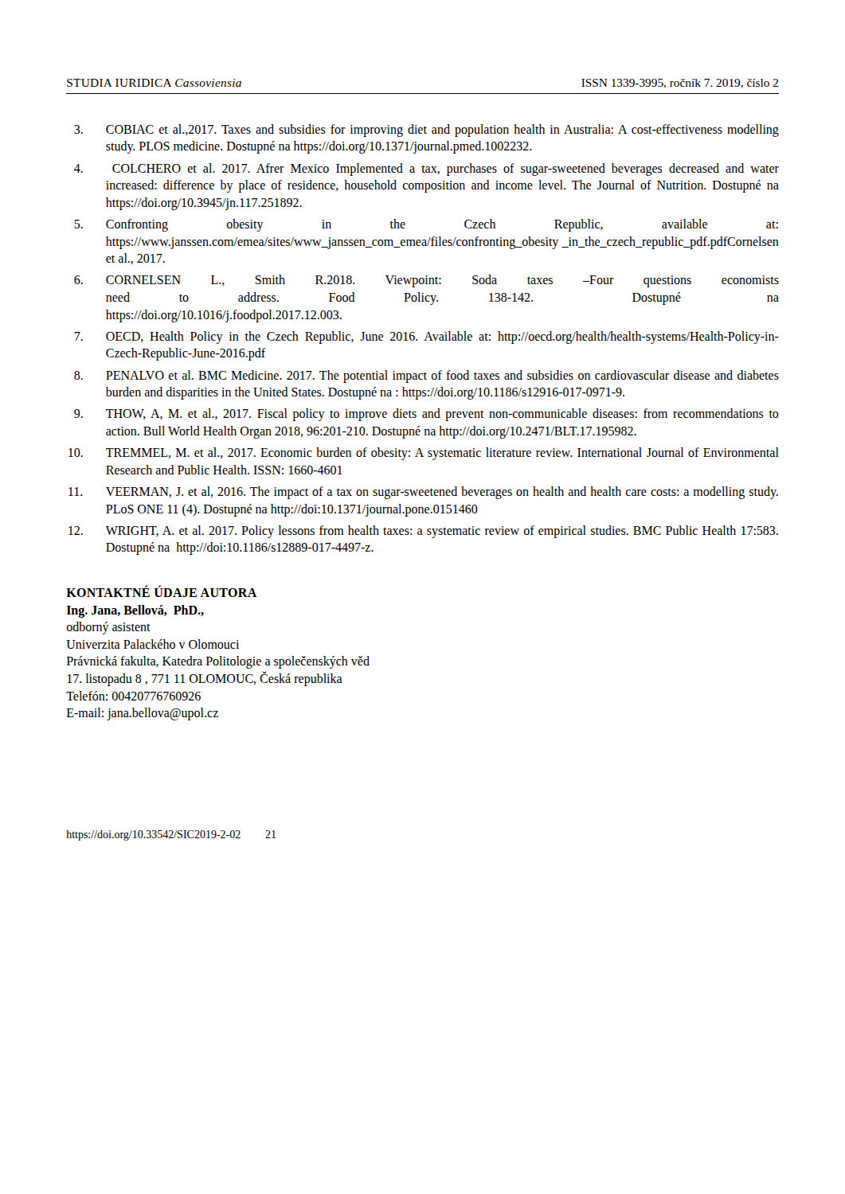STUDIA IURIDICA Cassoviensia
ISSN 1339-3995, ročník 7. 2019, číslo 2
COBIAC et al.,2017. Taxes and subsidies for improving diet and population health in Australia: A cost-effectiveness modelling study. PLOS medicine. Dostupné na https://doi.org/10.1371/journal.pmed.1002232.
COLCHERO et al. 2017. Afrer Mexico Implemented a tax, purchases of sugar-sweetened beverages decreased and water increased: difference by place of residence, household composition and income level. The Journal of Nutrition. Dostupné na https://doi.org/10.3945/jn.117.251892.
Confronting obesity in the Czech Republic, available at: https://www.janssen.com/emea/sites/www_janssen_com_emea/files/confronting_obesity _in_the_czech_republic_pdf.pdfCornelsen et al., 2017.
CORNELSEN L., Smith R.2018. Viewpoint: Soda taxes –Four questions economists need to address. Food Policy. 138-142. Dostupné na https://doi.org/10.1016/j.foodpol.2017.12.003.
OECD, Health Policy in the Czech Republic, June 2016. Available at: http://oecd.org/health/health-systems/Health-Policy-in-Czech-Republic-June-2016.pdf
PENALVO et al. BMC Medicine. 2017. The potential impact of food taxes and subsidies on cardiovascular disease and diabetes burden and disparities in the United States. Dostupné na : https://doi.org/10.1186/s12916-017-0971-9.
THOW, A, M. et al., 2017. Fiscal policy to improve diets and prevent non-communicable diseases: from recommendations to action. Bull World Health Organ 2018, 96:201-210. Dostupné na http://doi.org/10.2471/BLT.17.195982.
TREMMEL, M. et al., 2017. Economic burden of obesity: A systematic literature review. International Journal of Environmental Research and Public Health. ISSN: 1660-4601
VEERMAN, J. et al, 2016. The impact of a tax on sugar-sweetened beverages on health and health care costs: a modelling study. PLoS ONE 11 (4). Dostupné na http://doi:10.1371/journal.pone.0151460
WRIGHT, A. et al. 2017. Policy lessons from health taxes: a systematic review of empirical studies. BMC Public Health 17:583. Dostupné na http://doi:10.1186/s12889-017-4497-z.
KONTAKTNÉ ÚDAJE AUTORA
Ing. Jana, Bellová, PhD.,
odborný asistent
Univerzita Palackého v Olomouci
Právnická fakulta, Katedra Politologie a společenských věd
17. listopadu 8 , 771 11 OLOMOUC, Česká republika
Telefón: 00420776760926
E-mail: jana.bellova@upol.cz
https://doi.org/10.33542/SIC2019-2-02 21